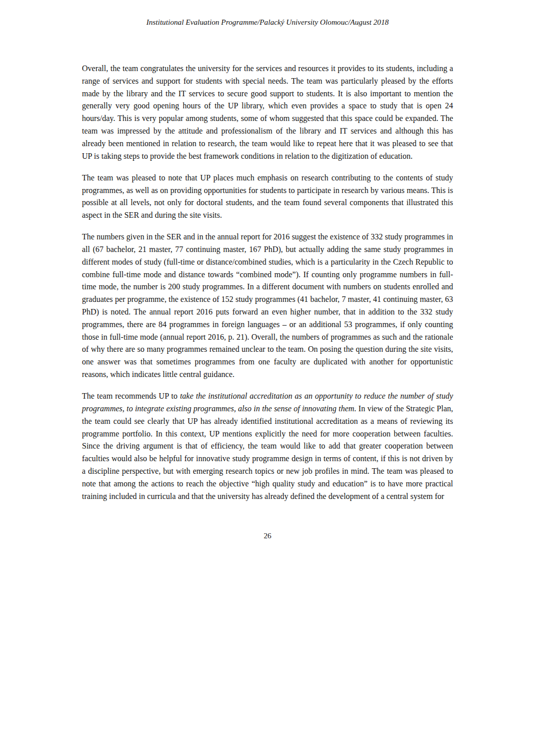Institutional Evaluation Programme/Palacký University Olomouc/August 2018
Overall, the team congratulates the university for the services and resources it provides to its students, including a range of services and support for students with special needs. The team was particularly pleased by the efforts made by the library and the IT services to secure good support to students. It is also important to mention the generally very good opening hours of the UP library, which even provides a space to study that is open 24 hours/day. This is very popular among students, some of whom suggested that this space could be expanded. The team was impressed by the attitude and professionalism of the library and IT services and although this has already been mentioned in relation to research, the team would like to repeat here that it was pleased to see that UP is taking steps to provide the best framework conditions in relation to the digitization of education.
The team was pleased to note that UP places much emphasis on research contributing to the contents of study programmes, as well as on providing opportunities for students to participate in research by various means. This is possible at all levels, not only for doctoral students, and the team found several components that illustrated this aspect in the SER and during the site visits.
The numbers given in the SER and in the annual report for 2016 suggest the existence of 332 study programmes in all (67 bachelor, 21 master, 77 continuing master, 167 PhD), but actually adding the same study programmes in different modes of study (full-time or distance/combined studies, which is a particularity in the Czech Republic to combine full-time mode and distance towards “combined mode”). If counting only programme numbers in full-time mode, the number is 200 study programmes. In a different document with numbers on students enrolled and graduates per programme, the existence of 152 study programmes (41 bachelor, 7 master, 41 continuing master, 63 PhD) is noted. The annual report 2016 puts forward an even higher number, that in addition to the 332 study programmes, there are 84 programmes in foreign languages – or an additional 53 programmes, if only counting those in full-time mode (annual report 2016, p. 21). Overall, the numbers of programmes as such and the rationale of why there are so many programmes remained unclear to the team. On posing the question during the site visits, one answer was that sometimes programmes from one faculty are duplicated with another for opportunistic reasons, which indicates little central guidance.
The team recommends UP to take the institutional accreditation as an opportunity to reduce the number of study programmes, to integrate existing programmes, also in the sense of innovating them. In view of the Strategic Plan, the team could see clearly that UP has already identified institutional accreditation as a means of reviewing its programme portfolio. In this context, UP mentions explicitly the need for more cooperation between faculties. Since the driving argument is that of efficiency, the team would like to add that greater cooperation between faculties would also be helpful for innovative study programme design in terms of content, if this is not driven by a discipline perspective, but with emerging research topics or new job profiles in mind. The team was pleased to note that among the actions to reach the objective “high quality study and education” is to have more practical training included in curricula and that the university has already defined the development of a central system for
26